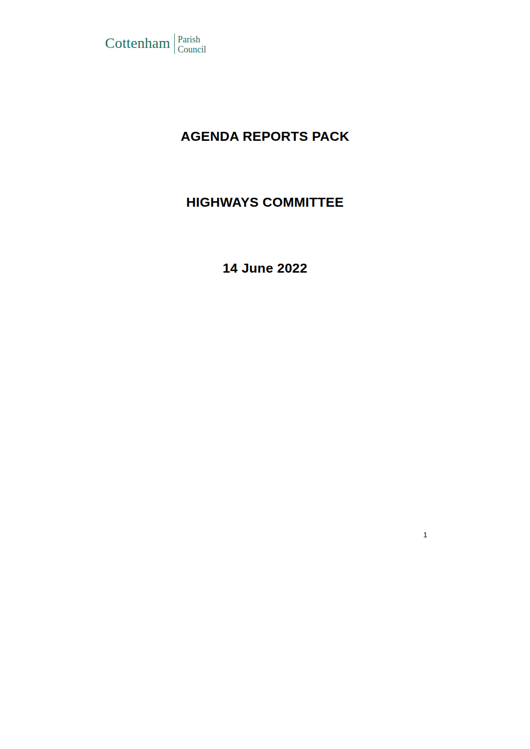Cottenham Parish
Council
AGENDA REPORTS PACK
HIGHWAYS COMMITTEE
14 June 2022
1